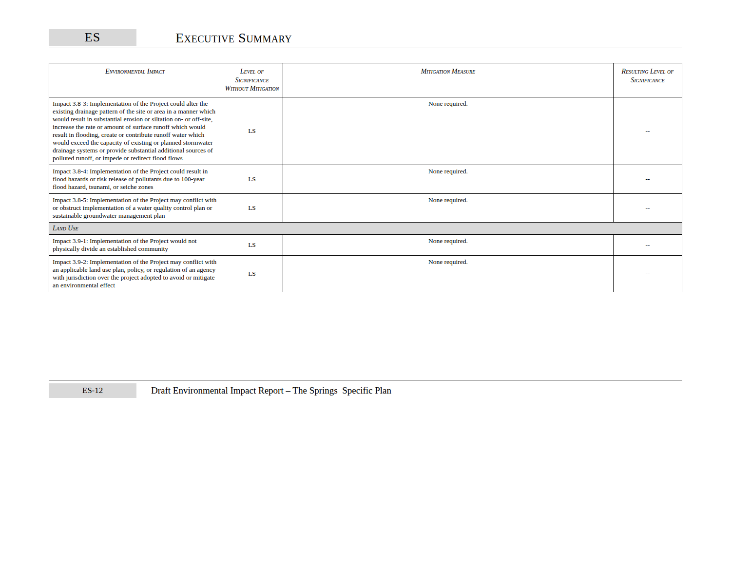ES
Executive Summary
| Environmental Impact | Level of Significance Without Mitigation | Mitigation Measure | Resulting Level of Significance |
| --- | --- | --- | --- |
| Impact 3.8-3: Implementation of the Project could alter the existing drainage pattern of the site or area in a manner which would result in substantial erosion or siltation on- or off-site, increase the rate or amount of surface runoff which would result in flooding, create or contribute runoff water which would exceed the capacity of existing or planned stormwater drainage systems or provide substantial additional sources of polluted runoff, or impede or redirect flood flows | LS | None required. | -- |
| Impact 3.8-4: Implementation of the Project could result in flood hazards or risk release of pollutants due to 100-year flood hazard, tsunami, or seiche zones | LS | None required. | -- |
| Impact 3.8-5: Implementation of the Project may conflict with or obstruct implementation of a water quality control plan or sustainable groundwater management plan | LS | None required. | -- |
| Land Use |
| Impact 3.9-1: Implementation of the Project would not physically divide an established community | LS | None required. | -- |
| Impact 3.9-2: Implementation of the Project may conflict with an applicable land use plan, policy, or regulation of an agency with jurisdiction over the project adopted to avoid or mitigate an environmental effect | LS | None required. | -- |
ES-12
Draft Environmental Impact Report – The Springs Specific Plan